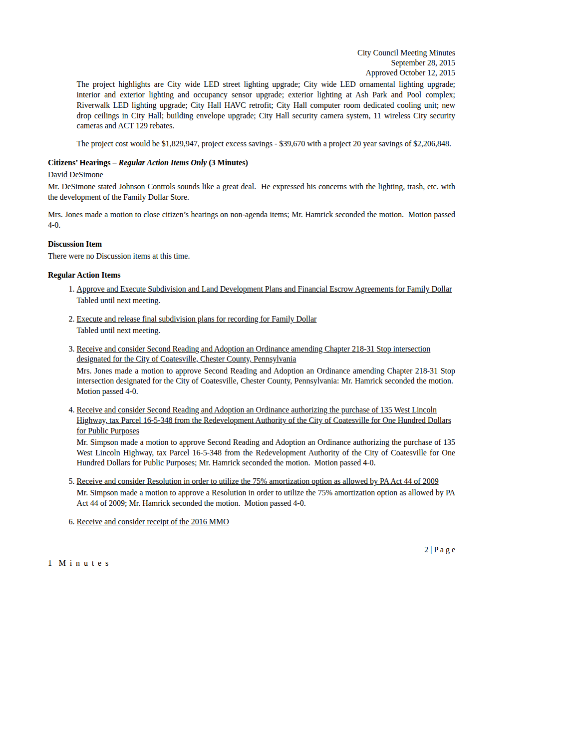City Council Meeting Minutes
September 28, 2015
Approved October 12, 2015
The project highlights are City wide LED street lighting upgrade; City wide LED ornamental lighting upgrade; interior and exterior lighting and occupancy sensor upgrade; exterior lighting at Ash Park and Pool complex; Riverwalk LED lighting upgrade; City Hall HAVC retrofit; City Hall computer room dedicated cooling unit; new drop ceilings in City Hall; building envelope upgrade; City Hall security camera system, 11 wireless City security cameras and ACT 129 rebates.
The project cost would be $1,829,947, project excess savings - $39,670 with a project 20 year savings of $2,206,848.
Citizens’ Hearings – Regular Action Items Only (3 Minutes)
David DeSimone
Mr. DeSimone stated Johnson Controls sounds like a great deal. He expressed his concerns with the lighting, trash, etc. with the development of the Family Dollar Store.
Mrs. Jones made a motion to close citizen’s hearings on non-agenda items; Mr. Hamrick seconded the motion. Motion passed 4-0.
Discussion Item
There were no Discussion items at this time.
Regular Action Items
Approve and Execute Subdivision and Land Development Plans and Financial Escrow Agreements for Family Dollar
Tabled until next meeting.
Execute and release final subdivision plans for recording for Family Dollar
Tabled until next meeting.
Receive and consider Second Reading and Adoption an Ordinance amending Chapter 218-31 Stop intersection designated for the City of Coatesville, Chester County, Pennsylvania
Mrs. Jones made a motion to approve Second Reading and Adoption an Ordinance amending Chapter 218-31 Stop intersection designated for the City of Coatesville, Chester County, Pennsylvania: Mr. Hamrick seconded the motion. Motion passed 4-0.
Receive and consider Second Reading and Adoption an Ordinance authorizing the purchase of 135 West Lincoln Highway, tax Parcel 16-5-348 from the Redevelopment Authority of the City of Coatesville for One Hundred Dollars for Public Purposes
Mr. Simpson made a motion to approve Second Reading and Adoption an Ordinance authorizing the purchase of 135 West Lincoln Highway, tax Parcel 16-5-348 from the Redevelopment Authority of the City of Coatesville for One Hundred Dollars for Public Purposes; Mr. Hamrick seconded the motion. Motion passed 4-0.
Receive and consider Resolution in order to utilize the 75% amortization option as allowed by PA Act 44 of 2009
Mr. Simpson made a motion to approve a Resolution in order to utilize the 75% amortization option as allowed by PA Act 44 of 2009; Mr. Hamrick seconded the motion. Motion passed 4-0.
Receive and consider receipt of the 2016 MMO
2 | P a g e
1 M i n u t e s